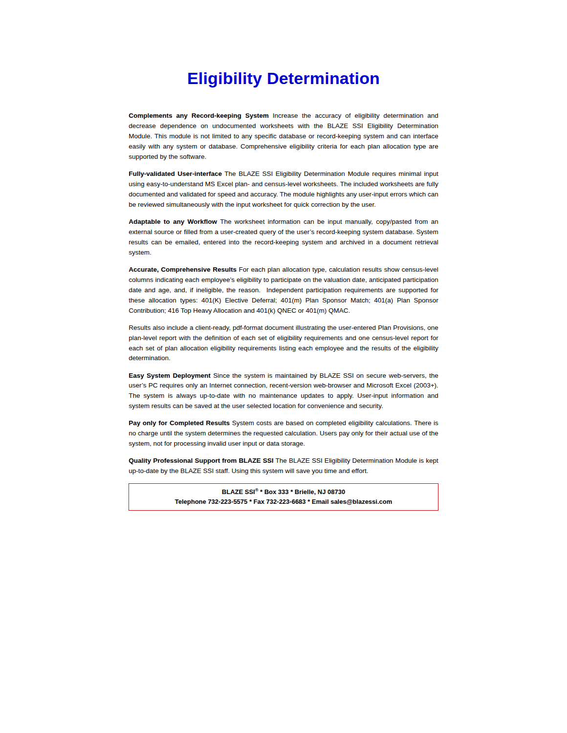Eligibility Determination
Complements any Record-keeping System Increase the accuracy of eligibility determination and decrease dependence on undocumented worksheets with the BLAZE SSI Eligibility Determination Module. This module is not limited to any specific database or record-keeping system and can interface easily with any system or database. Comprehensive eligibility criteria for each plan allocation type are supported by the software.
Fully-validated User-interface The BLAZE SSI Eligibility Determination Module requires minimal input using easy-to-understand MS Excel plan- and census-level worksheets. The included worksheets are fully documented and validated for speed and accuracy. The module highlights any user-input errors which can be reviewed simultaneously with the input worksheet for quick correction by the user.
Adaptable to any Workflow The worksheet information can be input manually, copy/pasted from an external source or filled from a user-created query of the user’s record-keeping system database. System results can be emailed, entered into the record-keeping system and archived in a document retrieval system.
Accurate, Comprehensive Results For each plan allocation type, calculation results show census-level columns indicating each employee’s eligibility to participate on the valuation date, anticipated participation date and age, and, if ineligible, the reason. Independent participation requirements are supported for these allocation types: 401(K) Elective Deferral; 401(m) Plan Sponsor Match; 401(a) Plan Sponsor Contribution; 416 Top Heavy Allocation and 401(k) QNEC or 401(m) QMAC.
Results also include a client-ready, pdf-format document illustrating the user-entered Plan Provisions, one plan-level report with the definition of each set of eligibility requirements and one census-level report for each set of plan allocation eligibility requirements listing each employee and the results of the eligibility determination.
Easy System Deployment Since the system is maintained by BLAZE SSI on secure web-servers, the user’s PC requires only an Internet connection, recent-version web-browser and Microsoft Excel (2003+). The system is always up-to-date with no maintenance updates to apply. User-input information and system results can be saved at the user selected location for convenience and security.
Pay only for Completed Results System costs are based on completed eligibility calculations. There is no charge until the system determines the requested calculation. Users pay only for their actual use of the system, not for processing invalid user input or data storage.
Quality Professional Support from BLAZE SSI The BLAZE SSI Eligibility Determination Module is kept up-to-date by the BLAZE SSI staff. Using this system will save you time and effort.
BLAZE SSI® * Box 333 * Brielle, NJ 08730
Telephone 732-223-5575 * Fax 732-223-6683 * Email sales@blazessi.com